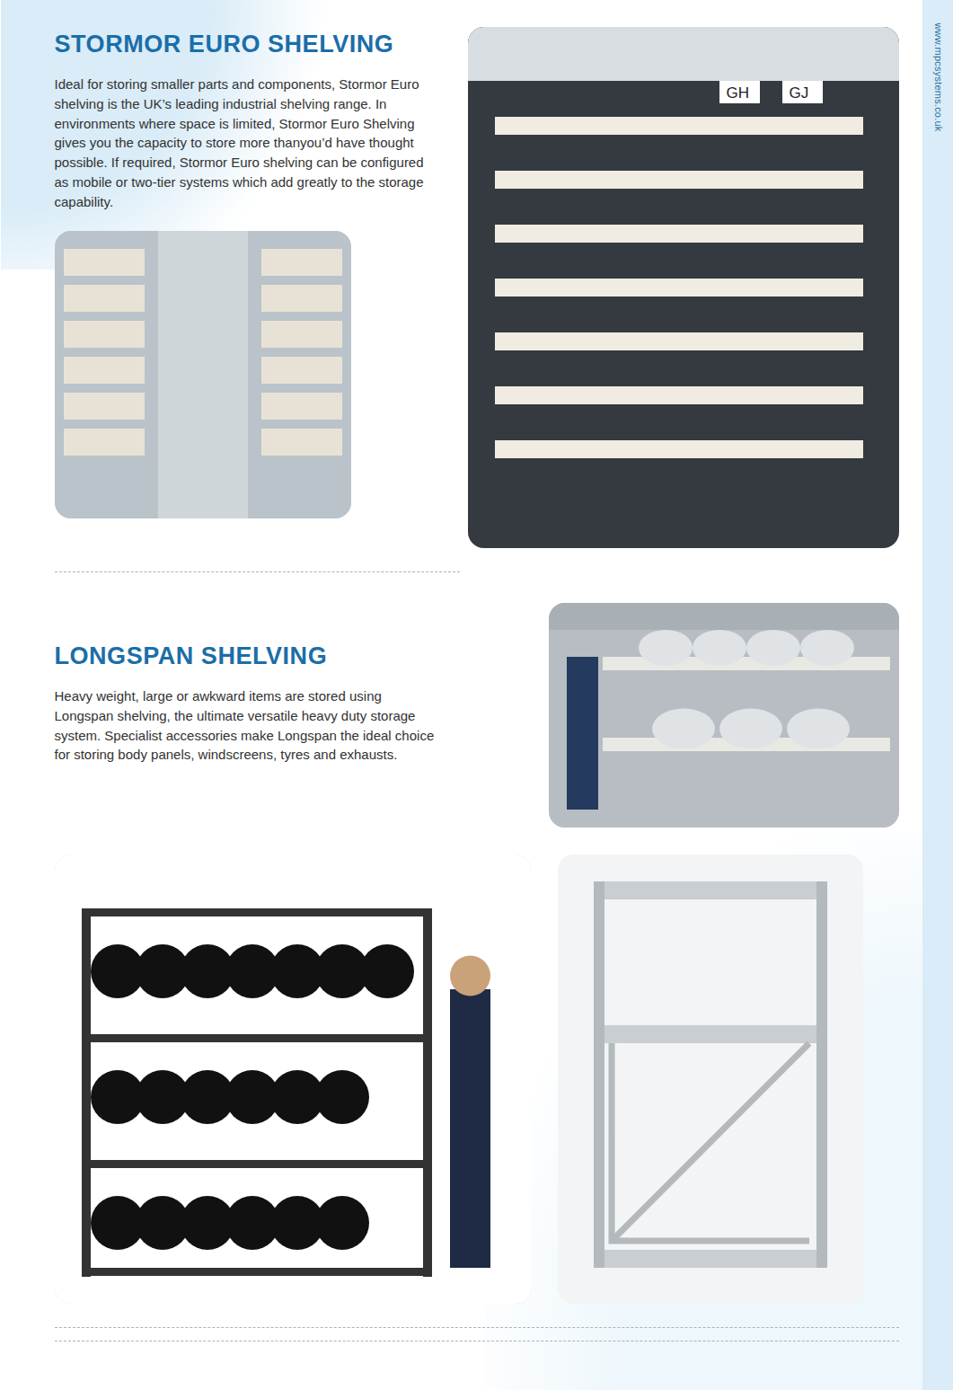www.mpcsystems.co.uk
Stormor Euro Shelving
Ideal for storing smaller parts and components, Stormor Euro shelving is the UK’s leading industrial shelving range. In environments where space is limited, Stormor Euro Shelving gives you the capacity to store more thanyou’d have thought possible. If required, Stormor Euro shelving can be configured as mobile or two-tier systems which add greatly to the storage capability.
Narrow aisle of Stormor Euro shelving filled with cardboard boxes
Tall mobile Stormor Euro shelving bays labelled GH, GJ and GK holding small parts boxes
Longspan Shelving
Heavy weight, large or awkward items are stored using Longspan shelving, the ultimate versatile heavy duty storage system. Specialist accessories make Longspan the ideal choice for storing body panels, windscreens, tyres and exhausts.
Worker placing bagged components onto Longspan shelving
Technician loading car tyres onto three-tier Longspan shelving
Empty Longspan shelving bay with specialist accessory frame